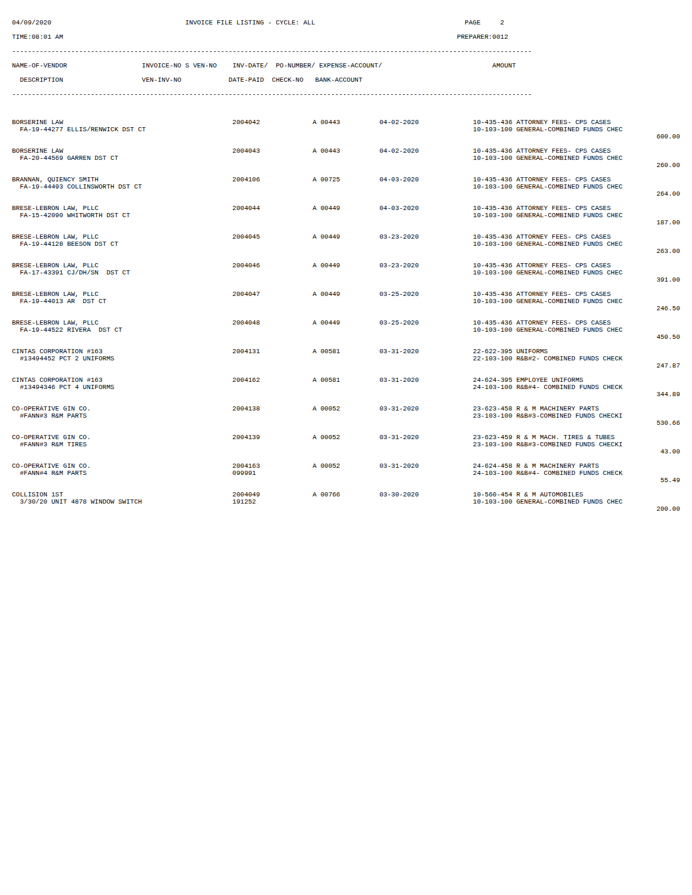04/09/2020 INVOICE FILE LISTING - CYCLE: ALL PAGE 2
TIME:08:01 AM PREPARER:0012
------------------------------------------------------------------------------------------------------------------------------------
NAME-OF-VENDOR INVOICE-NO S VEN-NO INV-DATE/ PO-NUMBER/ EXPENSE-ACCOUNT/ AMOUNT
DESCRIPTION VEN-INV-NO DATE-PAID CHECK-NO BANK-ACCOUNT
------------------------------------------------------------------------------------------------------------------------------------
| BORSERINE LAW | 2004042 | A 00443 | 04-02-2020 | 10-435-436 ATTORNEY FEES- CPS CASES |
| FA-19-44277 ELLIS/RENWICK DST CT | | | | 10-103-100 GENERAL-COMBINED FUNDS CHEC |
| | 600.00 |
| BORSERINE LAW | 2004043 | A 00443 | 04-02-2020 | 10-435-436 ATTORNEY FEES- CPS CASES |
| FA-20-44569 GARREN DST CT | | | | 10-103-100 GENERAL-COMBINED FUNDS CHEC |
| | 260.00 |
| BRANNAN, QUIENCY SMITH | 2004106 | A 00725 | 04-03-2020 | 10-435-436 ATTORNEY FEES- CPS CASES |
| FA-19-44493 COLLINSWORTH DST CT | | | | 10-103-100 GENERAL-COMBINED FUNDS CHEC |
| | 264.00 |
| BRESE-LEBRON LAW, PLLC | 2004044 | A 00449 | 04-03-2020 | 10-435-436 ATTORNEY FEES- CPS CASES |
| FA-15-42090 WHITWORTH DST CT | | | | 10-103-100 GENERAL-COMBINED FUNDS CHEC |
| | 187.00 |
| BRESE-LEBRON LAW, PLLC | 2004045 | A 00449 | 03-23-2020 | 10-435-436 ATTORNEY FEES- CPS CASES |
| FA-19-44128 BEESON DST CT | | | | 10-103-100 GENERAL-COMBINED FUNDS CHEC |
| | 263.00 |
| BRESE-LEBRON LAW, PLLC | 2004046 | A 00449 | 03-23-2020 | 10-435-436 ATTORNEY FEES- CPS CASES |
| FA-17-43391 CJ/DH/SN DST CT | | | | 10-103-100 GENERAL-COMBINED FUNDS CHEC |
| | 391.00 |
| BRESE-LEBRON LAW, PLLC | 2004047 | A 00449 | 03-25-2020 | 10-435-436 ATTORNEY FEES- CPS CASES |
| FA-19-44013 AR DST CT | | | | 10-103-100 GENERAL-COMBINED FUNDS CHEC |
| | 246.50 |
| BRESE-LEBRON LAW, PLLC | 2004048 | A 00449 | 03-25-2020 | 10-435-436 ATTORNEY FEES- CPS CASES |
| FA-19-44522 RIVERA DST CT | | | | 10-103-100 GENERAL-COMBINED FUNDS CHEC |
| | 450.50 |
| CINTAS CORPORATION #163 | 2004131 | A 00581 | 03-31-2020 | 22-622-395 UNIFORMS |
| #13494452 PCT 2 UNIFORMS | | | | 22-103-100 R&B#2- COMBINED FUNDS CHECK |
| | 247.87 |
| CINTAS CORPORATION #163 | 2004162 | A 00581 | 03-31-2020 | 24-624-395 EMPLOYEE UNIFORMS |
| #13494346 PCT 4 UNIFORMS | | | | 24-103-100 R&B#4- COMBINED FUNDS CHECK |
| | 344.89 |
| CO-OPERATIVE GIN CO. | 2004138 | A 00052 | 03-31-2020 | 23-623-458 R & M MACHINERY PARTS |
| #FANN#3 R&M PARTS | | | | 23-103-100 R&B#3-COMBINED FUNDS CHECKI |
| | 530.66 |
| CO-OPERATIVE GIN CO. | 2004139 | A 00052 | 03-31-2020 | 23-623-459 R & M MACH. TIRES & TUBES |
| #FANN#3 R&M TIRES | | | | 23-103-100 R&B#3-COMBINED FUNDS CHECKI |
| | 43.00 |
| CO-OPERATIVE GIN CO. | 2004163 | A 00052 | 03-31-2020 | 24-624-458 R & M MACHINERY PARTS |
| #FANN#4 R&M PARTS | 099991 | | | 24-103-100 R&B#4- COMBINED FUNDS CHECK |
| | 55.49 |
| COLLISION 1ST | 2004049 | A 00766 | 03-30-2020 | 10-560-454 R & M AUTOMOBILES |
| 3/30/20 UNIT 4878 WINDOW SWITCH | 191252 | | | 10-103-100 GENERAL-COMBINED FUNDS CHEC |
| | 200.00 |